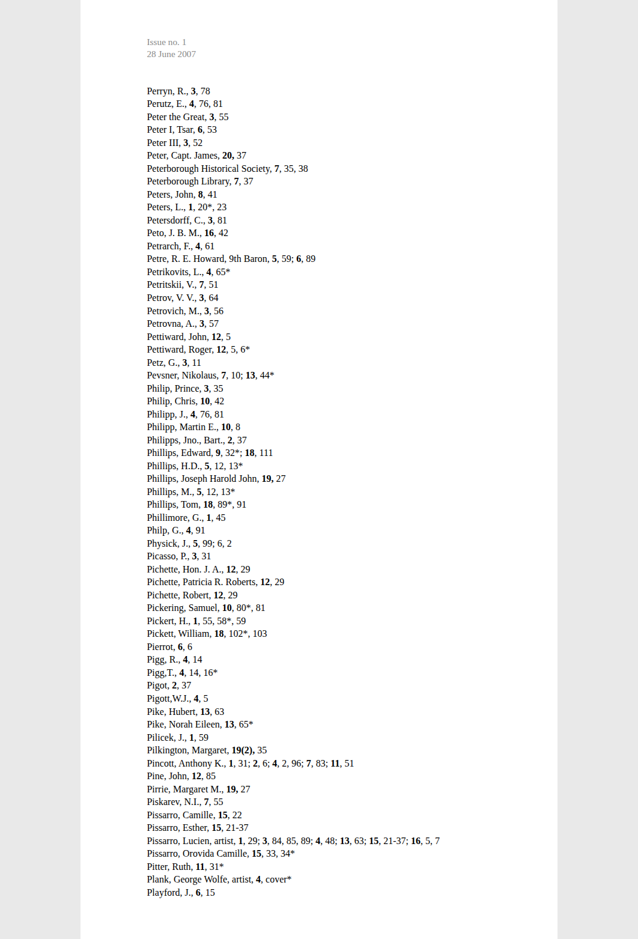Issue no. 1
28 June 2007
Perryn, R., 3, 78
Perutz, E., 4, 76, 81
Peter the Great, 3, 55
Peter I, Tsar, 6, 53
Peter III, 3, 52
Peter, Capt. James, 20, 37
Peterborough Historical Society, 7, 35, 38
Peterborough Library, 7, 37
Peters, John, 8, 41
Peters, L., 1, 20*, 23
Petersdorff, C., 3, 81
Peto, J. B. M., 16, 42
Petrarch, F., 4, 61
Petre, R. E. Howard, 9th Baron, 5, 59; 6, 89
Petrikovits, L., 4, 65*
Petritskii, V., 7, 51
Petrov, V. V., 3, 64
Petrovich, M., 3, 56
Petrovna, A., 3, 57
Pettiward, John, 12, 5
Pettiward, Roger, 12, 5, 6*
Petz, G., 3, 11
Pevsner, Nikolaus, 7, 10; 13, 44*
Philip, Prince, 3, 35
Philip, Chris, 10, 42
Philipp, J., 4, 76, 81
Philipp, Martin E., 10, 8
Philipps, Jno., Bart., 2, 37
Phillips, Edward, 9, 32*; 18, 111
Phillips, H.D., 5, 12, 13*
Phillips, Joseph Harold John, 19, 27
Phillips, M., 5, 12, 13*
Phillips, Tom, 18, 89*, 91
Phillimore, G., 1, 45
Philp, G., 4, 91
Physick, J., 5, 99; 6, 2
Picasso, P., 3, 31
Pichette, Hon. J. A., 12, 29
Pichette, Patricia R. Roberts, 12, 29
Pichette, Robert, 12, 29
Pickering, Samuel, 10, 80*, 81
Pickert, H., 1, 55, 58*, 59
Pickett, William, 18, 102*, 103
Pierrot, 6, 6
Pigg, R., 4, 14
Pigg,T., 4, 14, 16*
Pigot, 2, 37
Pigott,W.J., 4, 5
Pike, Hubert, 13, 63
Pike, Norah Eileen, 13, 65*
Pilicek, J., 1, 59
Pilkington, Margaret, 19(2), 35
Pincott, Anthony K., 1, 31; 2, 6; 4, 2, 96; 7, 83; 11, 51
Pine, John, 12, 85
Pirrie, Margaret M., 19, 27
Piskarev, N.I., 7, 55
Pissarro, Camille, 15, 22
Pissarro, Esther, 15, 21-37
Pissarro, Lucien, artist, 1, 29; 3, 84, 85, 89; 4, 48; 13, 63; 15, 21-37; 16, 5, 7
Pissarro, Orovida Camille, 15, 33, 34*
Pitter, Ruth, 11, 31*
Plank, George Wolfe, artist, 4, cover*
Playford, J., 6, 15